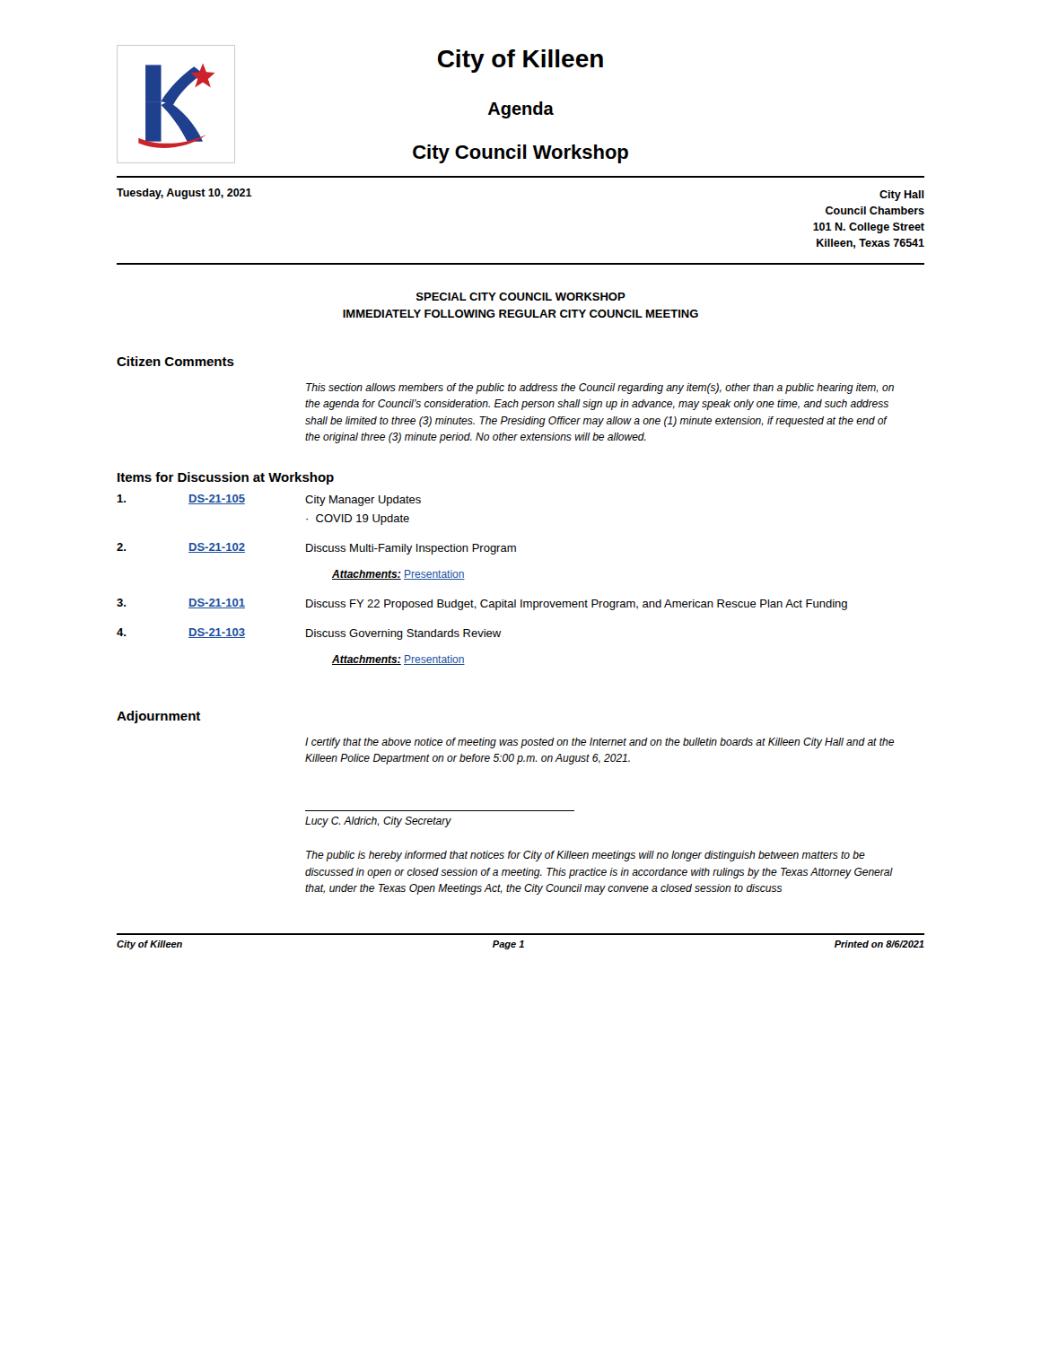City of Killeen
Agenda
City Council Workshop
Tuesday, August 10, 2021
City Hall
Council Chambers
101 N. College Street
Killeen, Texas 76541
SPECIAL CITY COUNCIL WORKSHOP
IMMEDIATELY FOLLOWING REGULAR CITY COUNCIL MEETING
Citizen Comments
This section allows members of the public to address the Council regarding any item(s), other than a public hearing item, on the agenda for Council’s consideration. Each person shall sign up in advance, may speak only one time, and such address shall be limited to three (3) minutes. The Presiding Officer may allow a one (1) minute extension, if requested at the end of the original three (3) minute period. No other extensions will be allowed.
Items for Discussion at Workshop
| 1. | DS-21-105 | City Manager Updates · COVID 19 Update |
| 2. | DS-21-102 | Discuss Multi-Family Inspection Program Attachments: Presentation |
| 3. | DS-21-101 | Discuss FY 22 Proposed Budget, Capital Improvement Program, and American Rescue Plan Act Funding |
| 4. | DS-21-103 | Discuss Governing Standards Review Attachments: Presentation |
Adjournment
I certify that the above notice of meeting was posted on the Internet and on the bulletin boards at Killeen City Hall and at the Killeen Police Department on or before 5:00 p.m. on August 6, 2021.
Lucy C. Aldrich, City Secretary
The public is hereby informed that notices for City of Killeen meetings will no longer distinguish between matters to be discussed in open or closed session of a meeting. This practice is in accordance with rulings by the Texas Attorney General that, under the Texas Open Meetings Act, the City Council may convene a closed session to discuss
City of Killeen
Page 1
Printed on 8/6/2021